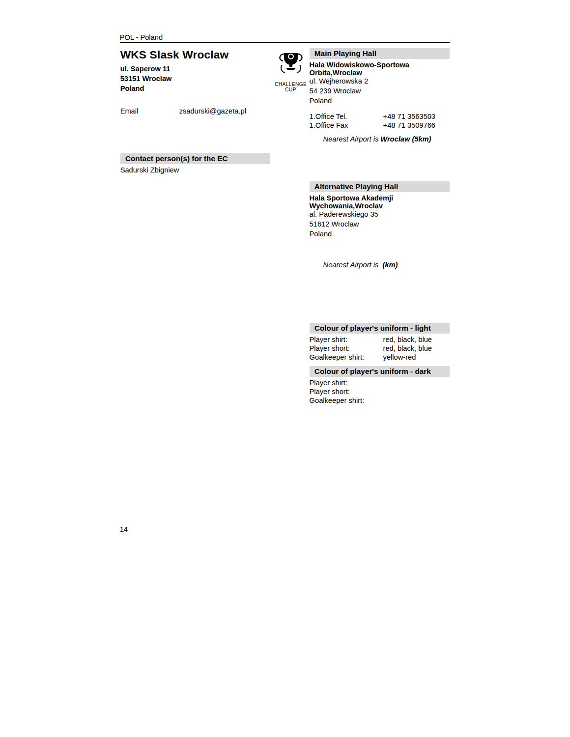POL - Poland
| WKS Slask Wroclaw ul. Saperow 11 53151 Wroclaw Poland Email zsadurski@gazeta.pl Contact person(s) for the EC Sadurski Zbigniew | CHALLENGE CUP | Main Playing Hall Hala Widowiskowo-Sportowa Orbita,Wroclaw ul. Wejherowska 2 54 239 Wroclaw Poland / 1.Office Tel. / +48 71 3563503 / / 1.Office Fax / +48 71 3509766 / Nearest Airport is Wroclaw (5km) Alternative Playing Hall Hala Sportowa Akademji Wychowania,Wroclav al. Paderewskiego 35 51612 Wroclaw Poland Nearest Airport is (km) Colour of player's uniform - light / Player shirt: / red, black, blue / / Player short: / red, black, blue / / Goalkeeper shirt: / yellow-red / Colour of player's uniform - dark / Player shirt: / / / Player short: / / / Goalkeeper shirt: / / |
14